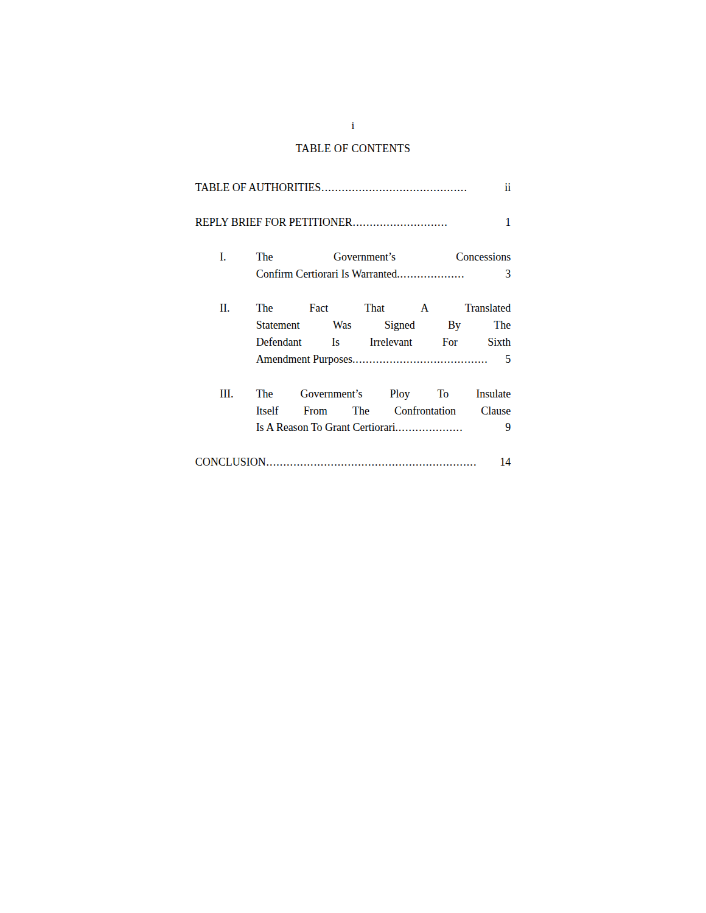i
TABLE OF CONTENTS
TABLE OF AUTHORITIES ........................................... ii
REPLY BRIEF FOR PETITIONER ............................ 1
I. The Government’s Concessions Confirm Certiorari Is Warranted. ................... 3
II. The Fact That A Translated Statement Was Signed By The Defendant Is Irrelevant For Sixth Amendment Purposes. ....................................... 5
III. The Government’s Ploy To Insulate Itself From The Confrontation Clause Is A Reason To Grant Certiorari. ................... 9
CONCLUSION .............................................................. 14